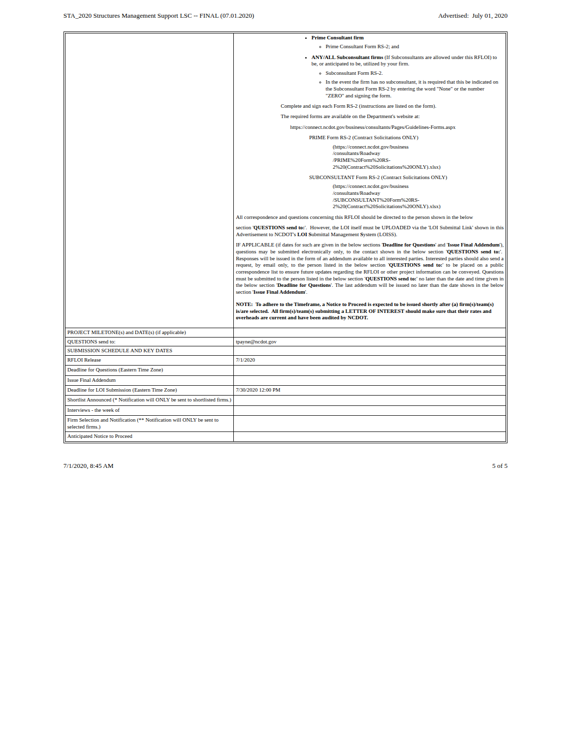STA_2020 Structures Management Support LSC -- FINAL (07.01.2020)
Advertised: July 01, 2020
| | Prime Consultant firm Prime Consultant Form RS-2; and ANY/ALL Subconsultant firms (If Subconsultants are allowed under this RFLOI) to be, or anticipated to be, utilized by your firm. Subconsultant Form RS-2. In the event the firm has no subconsultant, it is required that this be indicated on the Subconsultant Form RS-2 by entering the word "None" or the number "ZERO" and signing the form. Complete and sign each Form RS-2 (instructions are listed on the form). The required forms are available on the Department's website at: https://connect.ncdot.gov/business/consultants/Pages/Guidelines-Forms.aspx PRIME Form RS-2 (Contract Solicitations ONLY) (https://connect.ncdot.gov/business /consultants/Roadway /PRIME%20Form%20RS- 2%20(Contract%20Solicitations%20ONLY).xlsx) SUBCONSULTANT Form RS-2 (Contract Solicitations ONLY) (https://connect.ncdot.gov/business /consultants/Roadway /SUBCONSULTANT%20Form%20RS- 2%20(Contract%20Solicitations%20ONLY).xlsx) All correspondence and questions concerning this RFLOI should be directed to the person shown in the below section ' QUESTIONS send to: '. However, the LOI itself must be UPLOADED via the 'LOI Submittal Link' shown in this Advertisement to NCDOT's LOI S ubmittal Management S ystem (LOISS). IF APPLICABLE (if dates for such are given in the below sections ' Deadline for Questions ' and ' Issue Final Addendum '), questions may be submitted electronically only, to the contact shown in the below section ' QUESTIONS send to: '. Responses will be issued in the form of an addendum available to all interested parties. Interested parties should also send a request, by email only, to the person listed in the below section ' QUESTIONS send to: ' to be placed on a public correspondence list to ensure future updates regarding the RFLOI or other project information can be conveyed. Questions must be submitted to the person listed in the below section ' QUESTIONS send to: ' no later than the date and time given in the below section ' Deadline for Questions '. The last addendum will be issued no later than the date shown in the below section ' Issue Final Addendum '. NOTE: To adhere to the Timeframe, a Notice to Proceed is expected to be issued shortly after (a) firm(s)/team(s) is/are selected. All firm(s)/team(s) submitting a LETTER OF INTEREST should make sure that their rates and overheads are current and have been audited by NCDOT. |
| PROJECT MILETONE(s) and DATE(s) (if applicable) | |
| QUESTIONS send to: | tpayne@ncdot.gov |
| SUBMISSION SCHEDULE AND KEY DATES | |
| RFLOI Release | 7/1/2020 |
| Deadline for Questions (Eastern Time Zone) | |
| Issue Final Addendum | |
| Deadline for LOI Submission (Eastern Time Zone) | 7/30/2020 12:00 PM |
| Shortlist Announced (* Notification will ONLY be sent to shortlisted firms.) | |
| Interviews - the week of | |
| Firm Selection and Notification (** Notification will ONLY be sent to selected firms.) | |
| Anticipated Notice to Proceed | |
7/1/2020, 8:45 AM
5 of 5